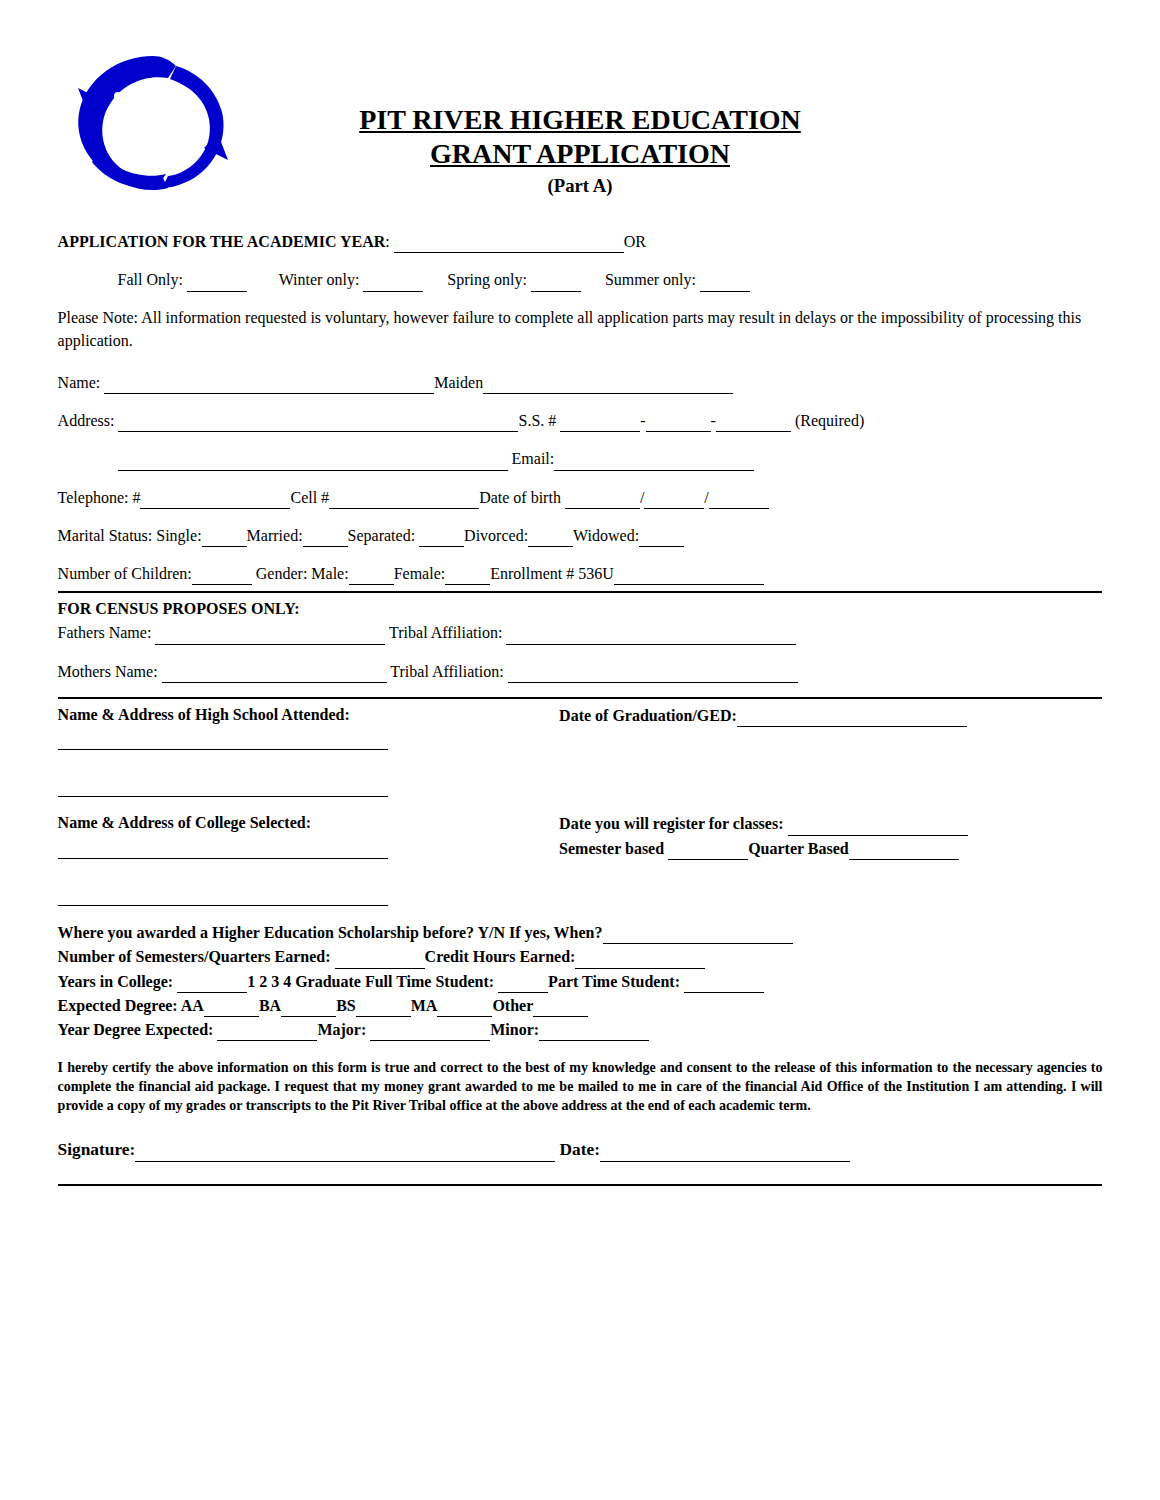PIT RIVER TRIBE
PIT RIVER HIGHER EDUCATION
GRANT APPLICATION
(Part A)
APPLICATION FOR THE ACADEMIC YEAR: OR
Fall Only: Winter only: Spring only: Summer only:
Please Note: All information requested is voluntary, however failure to complete all application parts may result in delays or the impossibility of processing this application.
Name: Maiden
Address: S.S. # - - (Required)
Email:
Telephone: # Cell # Date of birth / /
Marital Status: Single: Married: Separated: Divorced: Widowed:
Number of Children: Gender: Male: Female: Enrollment # 536U
FOR CENSUS PROPOSES ONLY:
Fathers Name: Tribal Affiliation:
Mothers Name: Tribal Affiliation:
| Name & Address of High School Attended: | Date of Graduation/GED: |
| Name & Address of College Selected: | Date you will register for classes: Semester based Quarter Based |
Where you awarded a Higher Education Scholarship before? Y/N If yes, When?
Number of Semesters/Quarters Earned: Credit Hours Earned:
Years in College: 1 2 3 4 Graduate Full Time Student: Part Time Student:
Expected Degree: AA BA BS MA Other
Year Degree Expected: Major: Minor:
I hereby certify the above information on this form is true and correct to the best of my knowledge and consent to the release of this information to the necessary agencies to complete the financial aid package. I request that my money grant awarded to me be mailed to me in care of the financial Aid Office of the Institution I am attending. I will provide a copy of my grades or transcripts to the Pit River Tribal office at the above address at the end of each academic term.
Signature: Date: